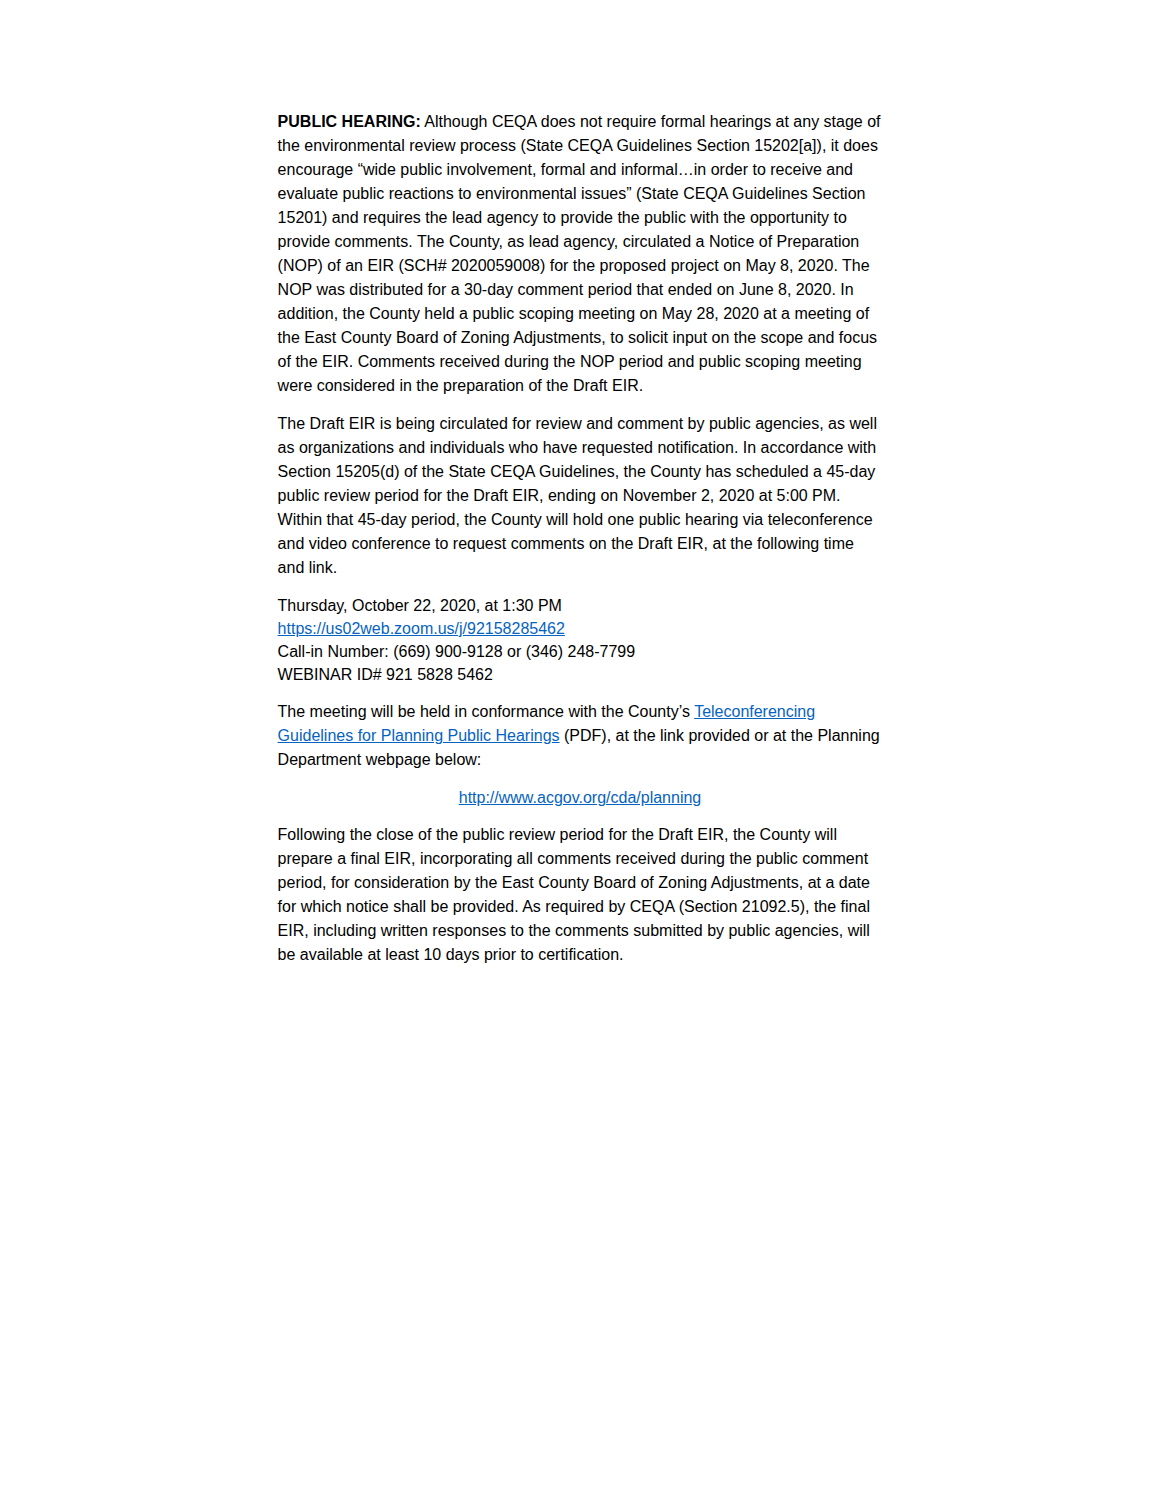PUBLIC HEARING: Although CEQA does not require formal hearings at any stage of the environmental review process (State CEQA Guidelines Section 15202[a]), it does encourage “wide public involvement, formal and informal…in order to receive and evaluate public reactions to environmental issues” (State CEQA Guidelines Section 15201) and requires the lead agency to provide the public with the opportunity to provide comments. The County, as lead agency, circulated a Notice of Preparation (NOP) of an EIR (SCH# 2020059008) for the proposed project on May 8, 2020. The NOP was distributed for a 30-day comment period that ended on June 8, 2020. In addition, the County held a public scoping meeting on May 28, 2020 at a meeting of the East County Board of Zoning Adjustments, to solicit input on the scope and focus of the EIR. Comments received during the NOP period and public scoping meeting were considered in the preparation of the Draft EIR.
The Draft EIR is being circulated for review and comment by public agencies, as well as organizations and individuals who have requested notification. In accordance with Section 15205(d) of the State CEQA Guidelines, the County has scheduled a 45-day public review period for the Draft EIR, ending on November 2, 2020 at 5:00 PM. Within that 45-day period, the County will hold one public hearing via teleconference and video conference to request comments on the Draft EIR, at the following time and link.
Thursday, October 22, 2020, at 1:30 PM https://us02web.zoom.us/j/92158285462 Call-in Number: (669) 900-9128 or (346) 248-7799 WEBINAR ID# 921 5828 5462
The meeting will be held in conformance with the County’s Teleconferencing Guidelines for Planning Public Hearings (PDF), at the link provided or at the Planning Department webpage below:
http://www.acgov.org/cda/planning
Following the close of the public review period for the Draft EIR, the County will prepare a final EIR, incorporating all comments received during the public comment period, for consideration by the East County Board of Zoning Adjustments, at a date for which notice shall be provided. As required by CEQA (Section 21092.5), the final EIR, including written responses to the comments submitted by public agencies, will be available at least 10 days prior to certification.